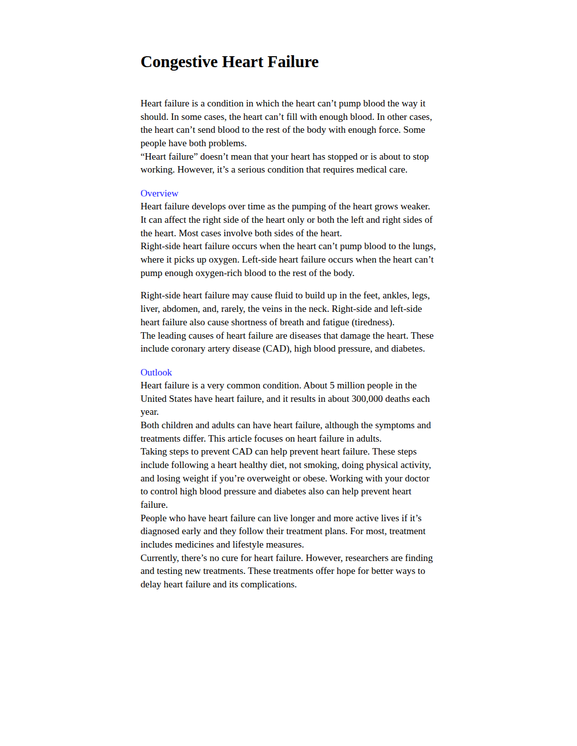Congestive Heart Failure
Heart failure is a condition in which the heart can’t pump blood the way it should. In some cases, the heart can’t fill with enough blood. In other cases, the heart can’t send blood to the rest of the body with enough force. Some people have both problems.
“Heart failure” doesn’t mean that your heart has stopped or is about to stop working. However, it’s a serious condition that requires medical care.
Overview
Heart failure develops over time as the pumping of the heart grows weaker. It can affect the right side of the heart only or both the left and right sides of the heart. Most cases involve both sides of the heart.
Right-side heart failure occurs when the heart can’t pump blood to the lungs, where it picks up oxygen. Left-side heart failure occurs when the heart can’t pump enough oxygen-rich blood to the rest of the body.
Right-side heart failure may cause fluid to build up in the feet, ankles, legs, liver, abdomen, and, rarely, the veins in the neck. Right-side and left-side heart failure also cause shortness of breath and fatigue (tiredness).
The leading causes of heart failure are diseases that damage the heart. These include coronary artery disease (CAD), high blood pressure, and diabetes.
Outlook
Heart failure is a very common condition. About 5 million people in the United States have heart failure, and it results in about 300,000 deaths each year.
Both children and adults can have heart failure, although the symptoms and treatments differ. This article focuses on heart failure in adults.
Taking steps to prevent CAD can help prevent heart failure. These steps include following a heart healthy diet, not smoking, doing physical activity, and losing weight if you’re overweight or obese. Working with your doctor to control high blood pressure and diabetes also can help prevent heart failure.
People who have heart failure can live longer and more active lives if it’s diagnosed early and they follow their treatment plans. For most, treatment includes medicines and lifestyle measures.
Currently, there’s no cure for heart failure. However, researchers are finding and testing new treatments. These treatments offer hope for better ways to delay heart failure and its complications.